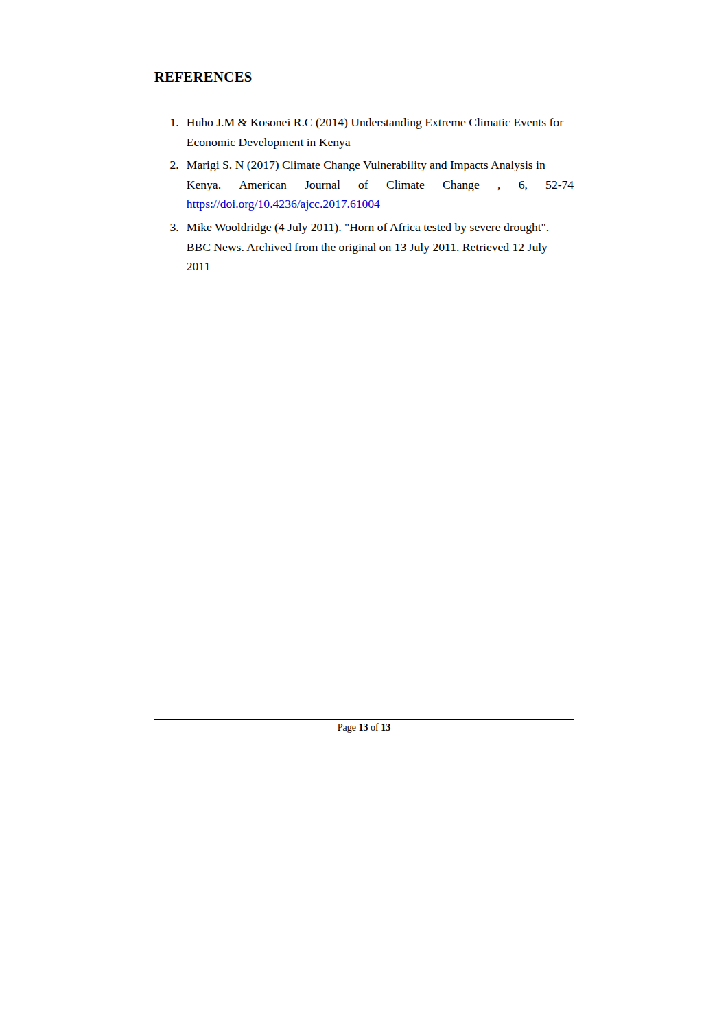REFERENCES
Huho J.M & Kosonei R.C (2014) Understanding Extreme Climatic Events for Economic Development in Kenya
Marigi S. N (2017) Climate Change Vulnerability and Impacts Analysis in Kenya. American Journal of Climate Change, 6, 52-74 https://doi.org/10.4236/ajcc.2017.61004
Mike Wooldridge (4 July 2011). "Horn of Africa tested by severe drought". BBC News. Archived from the original on 13 July 2011. Retrieved 12 July 2011
Page 13 of 13